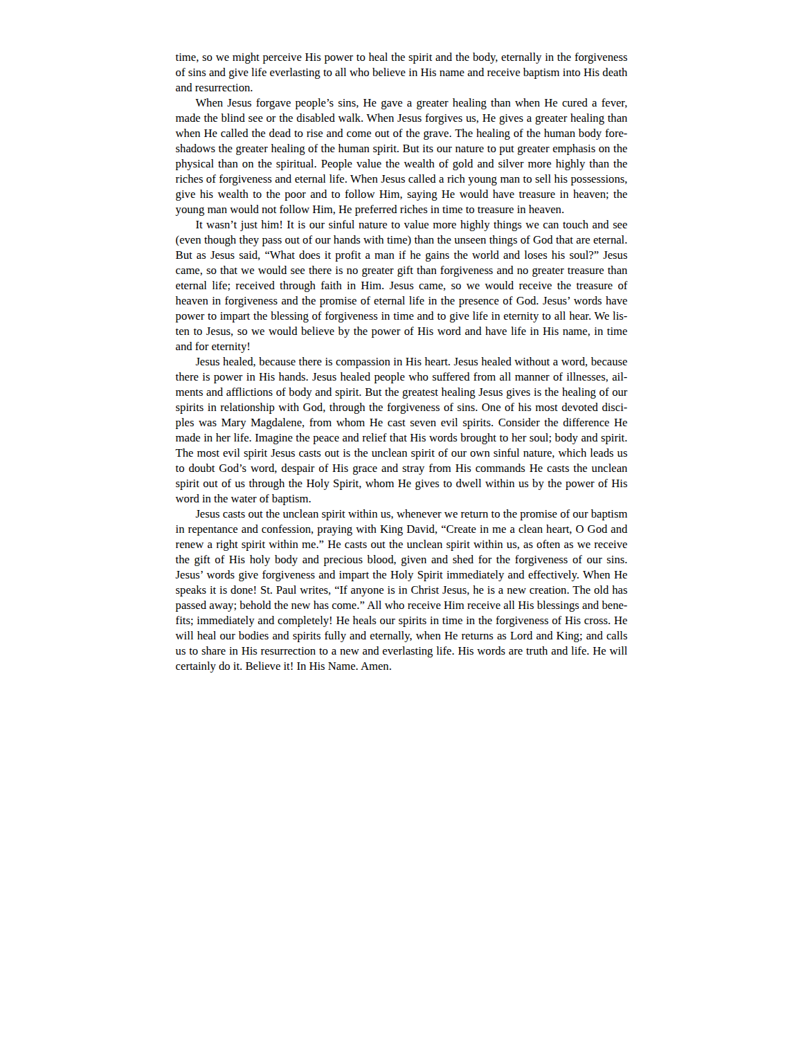time, so we might perceive His power to heal the spirit and the body, eternally in the forgiveness of sins and give life everlasting to all who believe in His name and receive baptism into His death and resurrection.
When Jesus forgave people’s sins, He gave a greater healing than when He cured a fever, made the blind see or the disabled walk. When Jesus forgives us, He gives a greater healing than when He called the dead to rise and come out of the grave. The healing of the human body foreshadows the greater healing of the human spirit. But its our nature to put greater emphasis on the physical than on the spiritual. People value the wealth of gold and silver more highly than the riches of forgiveness and eternal life. When Jesus called a rich young man to sell his possessions, give his wealth to the poor and to follow Him, saying He would have treasure in heaven; the young man would not follow Him, He preferred riches in time to treasure in heaven.
It wasn’t just him! It is our sinful nature to value more highly things we can touch and see (even though they pass out of our hands with time) than the unseen things of God that are eternal. But as Jesus said, “What does it profit a man if he gains the world and loses his soul?” Jesus came, so that we would see there is no greater gift than forgiveness and no greater treasure than eternal life; received through faith in Him. Jesus came, so we would receive the treasure of heaven in forgiveness and the promise of eternal life in the presence of God. Jesus’ words have power to impart the blessing of forgiveness in time and to give life in eternity to all hear. We listen to Jesus, so we would believe by the power of His word and have life in His name, in time and for eternity!
Jesus healed, because there is compassion in His heart. Jesus healed without a word, because there is power in His hands. Jesus healed people who suffered from all manner of illnesses, ailments and afflictions of body and spirit. But the greatest healing Jesus gives is the healing of our spirits in relationship with God, through the forgiveness of sins. One of his most devoted disciples was Mary Magdalene, from whom He cast seven evil spirits. Consider the difference He made in her life. Imagine the peace and relief that His words brought to her soul; body and spirit. The most evil spirit Jesus casts out is the unclean spirit of our own sinful nature, which leads us to doubt God’s word, despair of His grace and stray from His commands He casts the unclean spirit out of us through the Holy Spirit, whom He gives to dwell within us by the power of His word in the water of baptism.
Jesus casts out the unclean spirit within us, whenever we return to the promise of our baptism in repentance and confession, praying with King David, “Create in me a clean heart, O God and renew a right spirit within me.” He casts out the unclean spirit within us, as often as we receive the gift of His holy body and precious blood, given and shed for the forgiveness of our sins. Jesus’ words give forgiveness and impart the Holy Spirit immediately and effectively. When He speaks it is done! St. Paul writes, “If anyone is in Christ Jesus, he is a new creation. The old has passed away; behold the new has come.” All who receive Him receive all His blessings and benefits; immediately and completely! He heals our spirits in time in the forgiveness of His cross. He will heal our bodies and spirits fully and eternally, when He returns as Lord and King; and calls us to share in His resurrection to a new and everlasting life. His words are truth and life. He will certainly do it. Believe it! In His Name. Amen.